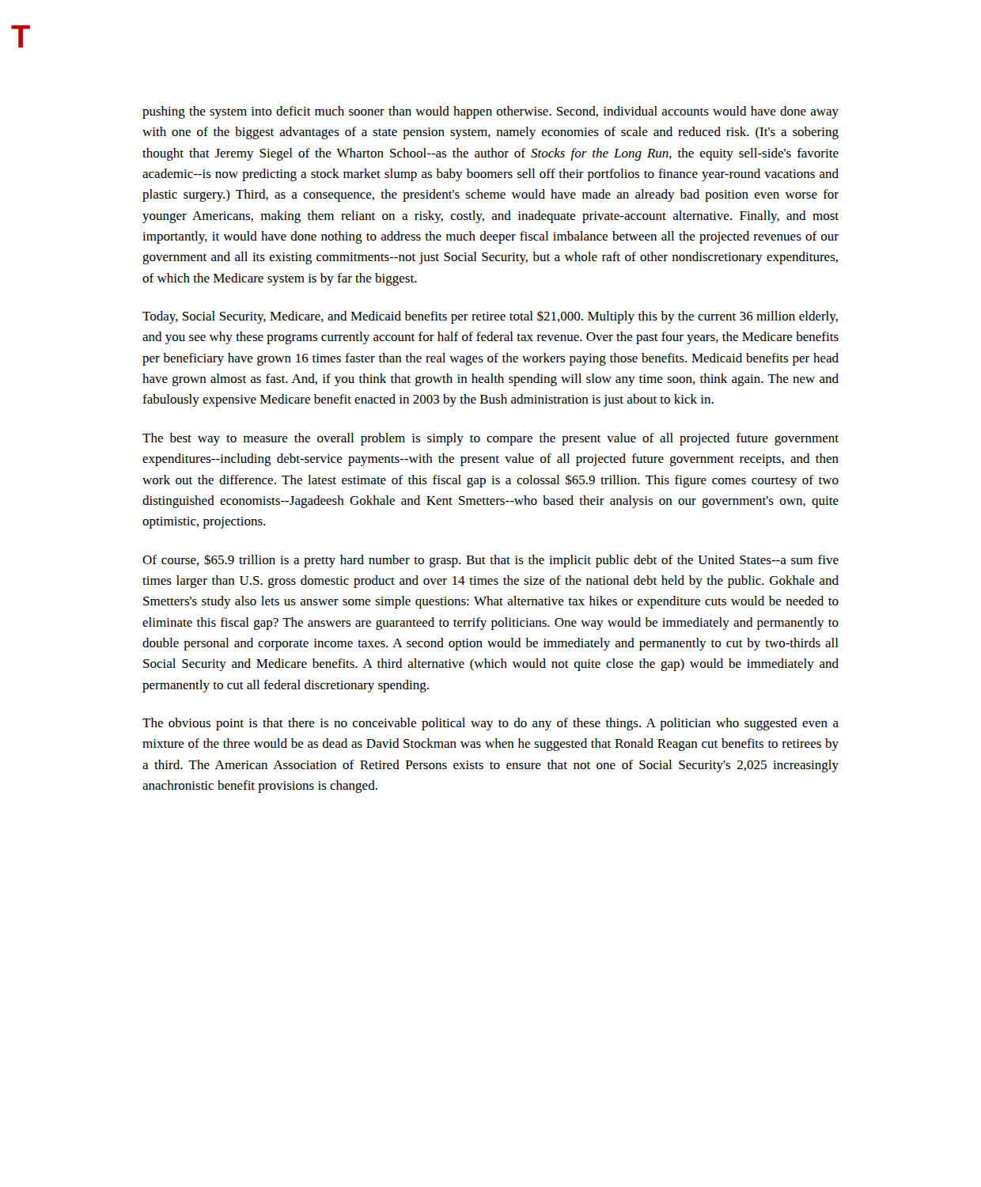T
pushing the system into deficit much sooner than would happen otherwise. Second, individual accounts would have done away with one of the biggest advantages of a state pension system, namely economies of scale and reduced risk. (It's a sobering thought that Jeremy Siegel of the Wharton School--as the author of Stocks for the Long Run, the equity sell-side's favorite academic--is now predicting a stock market slump as baby boomers sell off their portfolios to finance year-round vacations and plastic surgery.) Third, as a consequence, the president's scheme would have made an already bad position even worse for younger Americans, making them reliant on a risky, costly, and inadequate private-account alternative. Finally, and most importantly, it would have done nothing to address the much deeper fiscal imbalance between all the projected revenues of our government and all its existing commitments--not just Social Security, but a whole raft of other nondiscretionary expenditures, of which the Medicare system is by far the biggest.
Today, Social Security, Medicare, and Medicaid benefits per retiree total $21,000. Multiply this by the current 36 million elderly, and you see why these programs currently account for half of federal tax revenue. Over the past four years, the Medicare benefits per beneficiary have grown 16 times faster than the real wages of the workers paying those benefits. Medicaid benefits per head have grown almost as fast. And, if you think that growth in health spending will slow any time soon, think again. The new and fabulously expensive Medicare benefit enacted in 2003 by the Bush administration is just about to kick in.
The best way to measure the overall problem is simply to compare the present value of all projected future government expenditures--including debt-service payments--with the present value of all projected future government receipts, and then work out the difference. The latest estimate of this fiscal gap is a colossal $65.9 trillion. This figure comes courtesy of two distinguished economists--Jagadeesh Gokhale and Kent Smetters--who based their analysis on our government's own, quite optimistic, projections.
Of course, $65.9 trillion is a pretty hard number to grasp. But that is the implicit public debt of the United States--a sum five times larger than U.S. gross domestic product and over 14 times the size of the national debt held by the public. Gokhale and Smetters's study also lets us answer some simple questions: What alternative tax hikes or expenditure cuts would be needed to eliminate this fiscal gap? The answers are guaranteed to terrify politicians. One way would be immediately and permanently to double personal and corporate income taxes. A second option would be immediately and permanently to cut by two-thirds all Social Security and Medicare benefits. A third alternative (which would not quite close the gap) would be immediately and permanently to cut all federal discretionary spending.
The obvious point is that there is no conceivable political way to do any of these things. A politician who suggested even a mixture of the three would be as dead as David Stockman was when he suggested that Ronald Reagan cut benefits to retirees by a third. The American Association of Retired Persons exists to ensure that not one of Social Security's 2,025 increasingly anachronistic benefit provisions is changed.